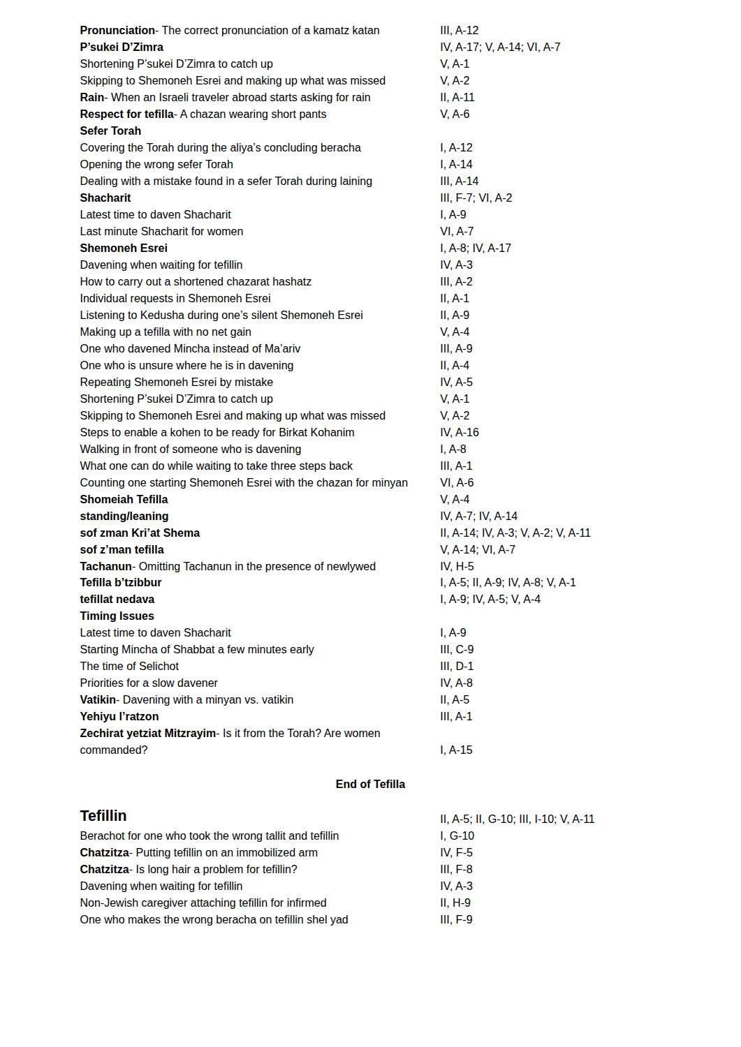| Pronunciation - The correct pronunciation of a kamatz katan | III, A-12 |
| P’sukei D’Zimra | IV, A-17; V, A-14; VI, A-7 |
| Shortening P’sukei D’Zimra to catch up | V, A-1 |
| Skipping to Shemoneh Esrei and making up what was missed | V, A-2 |
| Rain - When an Israeli traveler abroad starts asking for rain | II, A-11 |
| Respect for tefilla - A chazan wearing short pants | V, A-6 |
| Sefer Torah | |
| Covering the Torah during the aliya’s concluding beracha | I, A-12 |
| Opening the wrong sefer Torah | I, A-14 |
| Dealing with a mistake found in a sefer Torah during laining | III, A-14 |
| Shacharit | III, F-7; VI, A-2 |
| Latest time to daven Shacharit | I, A-9 |
| Last minute Shacharit for women | VI, A-7 |
| Shemoneh Esrei | I, A-8; IV, A-17 |
| Davening when waiting for tefillin | IV, A-3 |
| How to carry out a shortened chazarat hashatz | III, A-2 |
| Individual requests in Shemoneh Esrei | II, A-1 |
| Listening to Kedusha during one’s silent Shemoneh Esrei | II, A-9 |
| Making up a tefilla with no net gain | V, A-4 |
| One who davened Mincha instead of Ma’ariv | III, A-9 |
| One who is unsure where he is in davening | II, A-4 |
| Repeating Shemoneh Esrei by mistake | IV, A-5 |
| Shortening P’sukei D’Zimra to catch up | V, A-1 |
| Skipping to Shemoneh Esrei and making up what was missed | V, A-2 |
| Steps to enable a kohen to be ready for Birkat Kohanim | IV, A-16 |
| Walking in front of someone who is davening | I, A-8 |
| What one can do while waiting to take three steps back | III, A-1 |
| Counting one starting Shemoneh Esrei with the chazan for minyan | VI, A-6 |
| Shomeiah Tefilla | V, A-4 |
| standing/leaning | IV, A-7; IV, A-14 |
| sof zman Kri’at Shema | II, A-14; IV, A-3; V, A-2; V, A-11 |
| sof z’man tefilla | V, A-14; VI, A-7 |
| Tachanun - Omitting Tachanun in the presence of newlywed | IV, H-5 |
| Tefilla b’tzibbur | I, A-5; II, A-9; IV, A-8; V, A-1 |
| tefillat nedava | I, A-9; IV, A-5; V, A-4 |
| Timing Issues | |
| Latest time to daven Shacharit | I, A-9 |
| Starting Mincha of Shabbat a few minutes early | III, C-9 |
| The time of Selichot | III, D-1 |
| Priorities for a slow davener | IV, A-8 |
| Vatikin - Davening with a minyan vs. vatikin | II, A-5 |
| Yehiyu l’ratzon | III, A-1 |
| Zechirat yetziat Mitzrayim - Is it from the Torah? Are women commanded? | I, A-15 |
End of Tefilla
| Tefillin | II, A-5; II, G-10; III, I-10; V, A-11 |
| Berachot for one who took the wrong tallit and tefillin | I, G-10 |
| Chatzitza - Putting tefillin on an immobilized arm | IV, F-5 |
| Chatzitza - Is long hair a problem for tefillin? | III, F-8 |
| Davening when waiting for tefillin | IV, A-3 |
| Non-Jewish caregiver attaching tefillin for infirmed | II, H-9 |
| One who makes the wrong beracha on tefillin shel yad | III, F-9 |